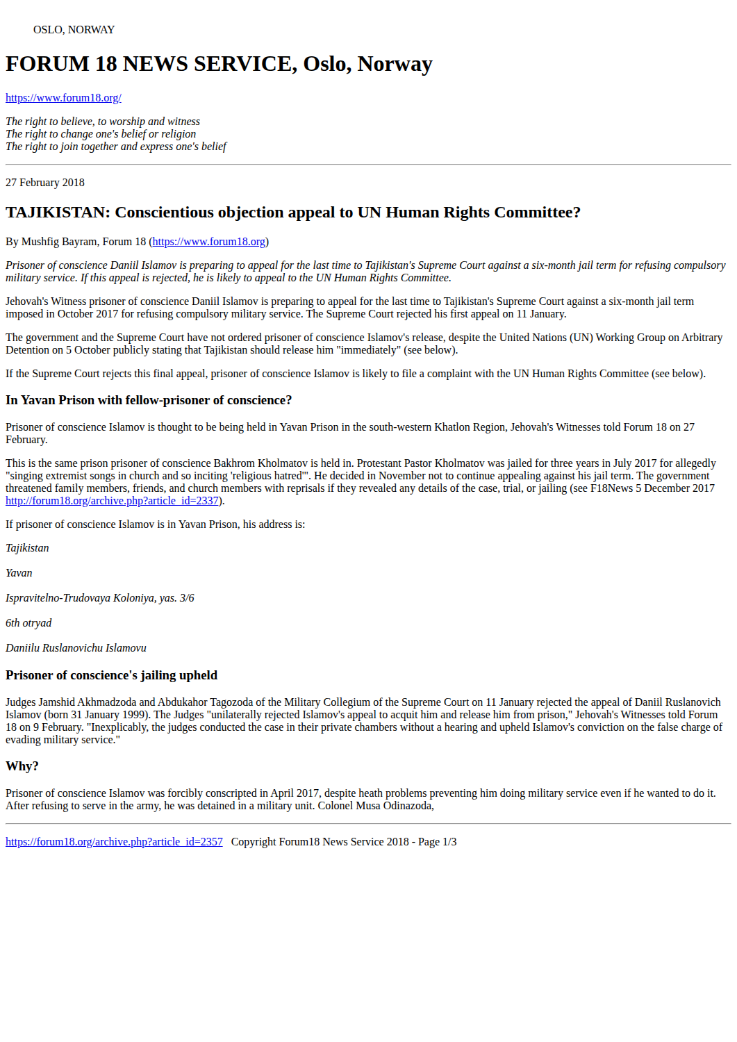OSLO, NORWAY
FORUM 18 NEWS SERVICE, Oslo, Norway
https://www.forum18.org/
The right to believe, to worship and witness
The right to change one's belief or religion
The right to join together and express one's belief
27 February 2018
TAJIKISTAN: Conscientious objection appeal to UN Human Rights Committee?
By Mushfig Bayram, Forum 18 (https://www.forum18.org)
Prisoner of conscience Daniil Islamov is preparing to appeal for the last time to Tajikistan's Supreme Court against a six-month jail term for refusing compulsory military service. If this appeal is rejected, he is likely to appeal to the UN Human Rights Committee.
Jehovah's Witness prisoner of conscience Daniil Islamov is preparing to appeal for the last time to Tajikistan's Supreme Court against a six-month jail term imposed in October 2017 for refusing compulsory military service. The Supreme Court rejected his first appeal on 11 January.
The government and the Supreme Court have not ordered prisoner of conscience Islamov's release, despite the United Nations (UN) Working Group on Arbitrary Detention on 5 October publicly stating that Tajikistan should release him "immediately" (see below).
If the Supreme Court rejects this final appeal, prisoner of conscience Islamov is likely to file a complaint with the UN Human Rights Committee (see below).
In Yavan Prison with fellow-prisoner of conscience?
Prisoner of conscience Islamov is thought to be being held in Yavan Prison in the south-western Khatlon Region, Jehovah's Witnesses told Forum 18 on 27 February.
This is the same prison prisoner of conscience Bakhrom Kholmatov is held in. Protestant Pastor Kholmatov was jailed for three years in July 2017 for allegedly "singing extremist songs in church and so inciting 'religious hatred'". He decided in November not to continue appealing against his jail term. The government threatened family members, friends, and church members with reprisals if they revealed any details of the case, trial, or jailing (see F18News 5 December 2017 http://forum18.org/archive.php?article_id=2337).
If prisoner of conscience Islamov is in Yavan Prison, his address is:
Tajikistan
Yavan
Ispravitelno-Trudovaya Koloniya, yas. 3/6
6th otryad
Daniilu Ruslanovichu Islamovu
Prisoner of conscience's jailing upheld
Judges Jamshid Akhmadzoda and Abdukahor Tagozoda of the Military Collegium of the Supreme Court on 11 January rejected the appeal of Daniil Ruslanovich Islamov (born 31 January 1999). The Judges "unilaterally rejected Islamov's appeal to acquit him and release him from prison," Jehovah's Witnesses told Forum 18 on 9 February. "Inexplicably, the judges conducted the case in their private chambers without a hearing and upheld Islamov's conviction on the false charge of evading military service."
Why?
Prisoner of conscience Islamov was forcibly conscripted in April 2017, despite heath problems preventing him doing military service even if he wanted to do it. After refusing to serve in the army, he was detained in a military unit. Colonel Musa Odinazoda,
https://forum18.org/archive.php?article_id=2357 Copyright Forum18 News Service 2018 - Page 1/3